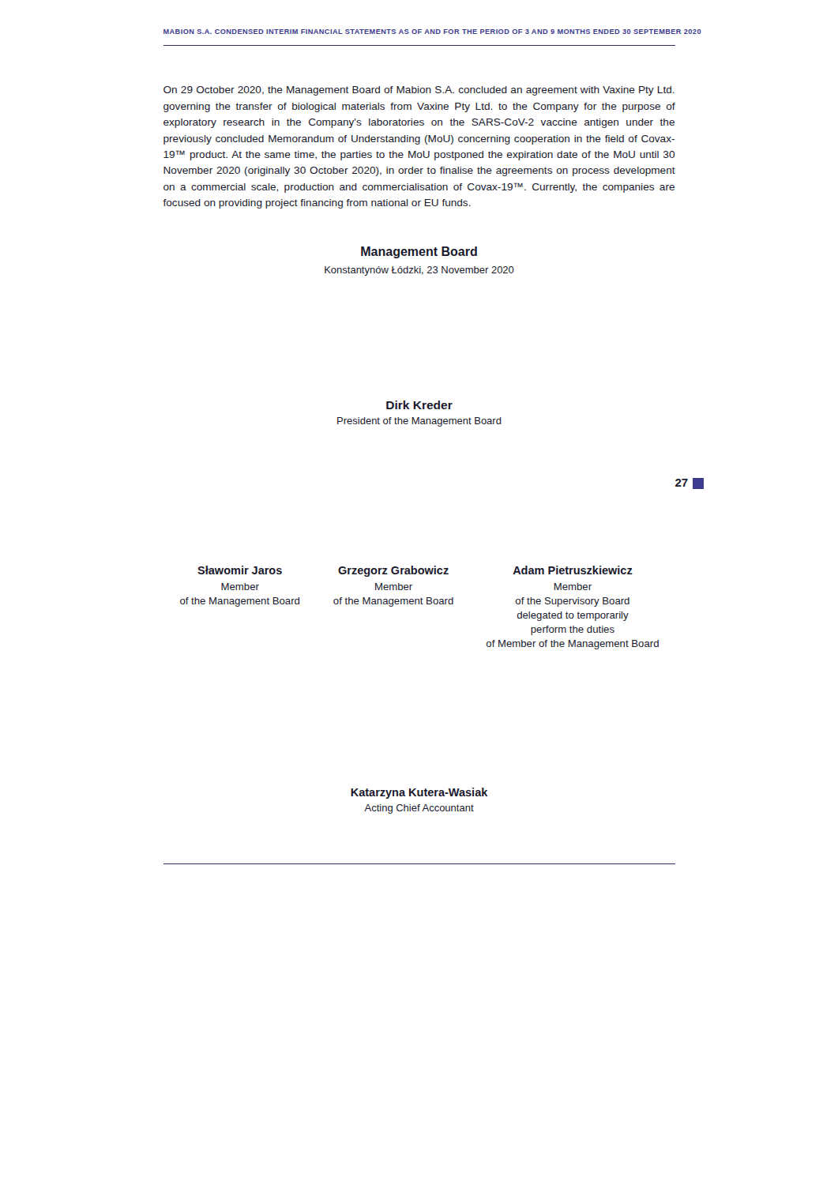MABION S.A. CONDENSED INTERIM FINANCIAL STATEMENTS AS OF AND FOR THE PERIOD OF 3 AND 9 MONTHS ENDED 30 SEPTEMBER 2020
On 29 October 2020, the Management Board of Mabion S.A. concluded an agreement with Vaxine Pty Ltd. governing the transfer of biological materials from Vaxine Pty Ltd. to the Company for the purpose of exploratory research in the Company's laboratories on the SARS-CoV-2 vaccine antigen under the previously concluded Memorandum of Understanding (MoU) concerning cooperation in the field of Covax-19™ product. At the same time, the parties to the MoU postponed the expiration date of the MoU until 30 November 2020 (originally 30 October 2020), in order to finalise the agreements on process development on a commercial scale, production and commercialisation of Covax-19™. Currently, the companies are focused on providing project financing from national or EU funds.
Management Board
Konstantynów Łódzki, 23 November 2020
Dirk Kreder
President of the Management Board
27
| Sławomir Jaros Member of the Management Board | Grzegorz Grabowicz Member of the Management Board | Adam Pietruszkiewicz Member of the Supervisory Board delegated to temporarily perform the duties of Member of the Management Board |
Katarzyna Kutera-Wasiak
Acting Chief Accountant